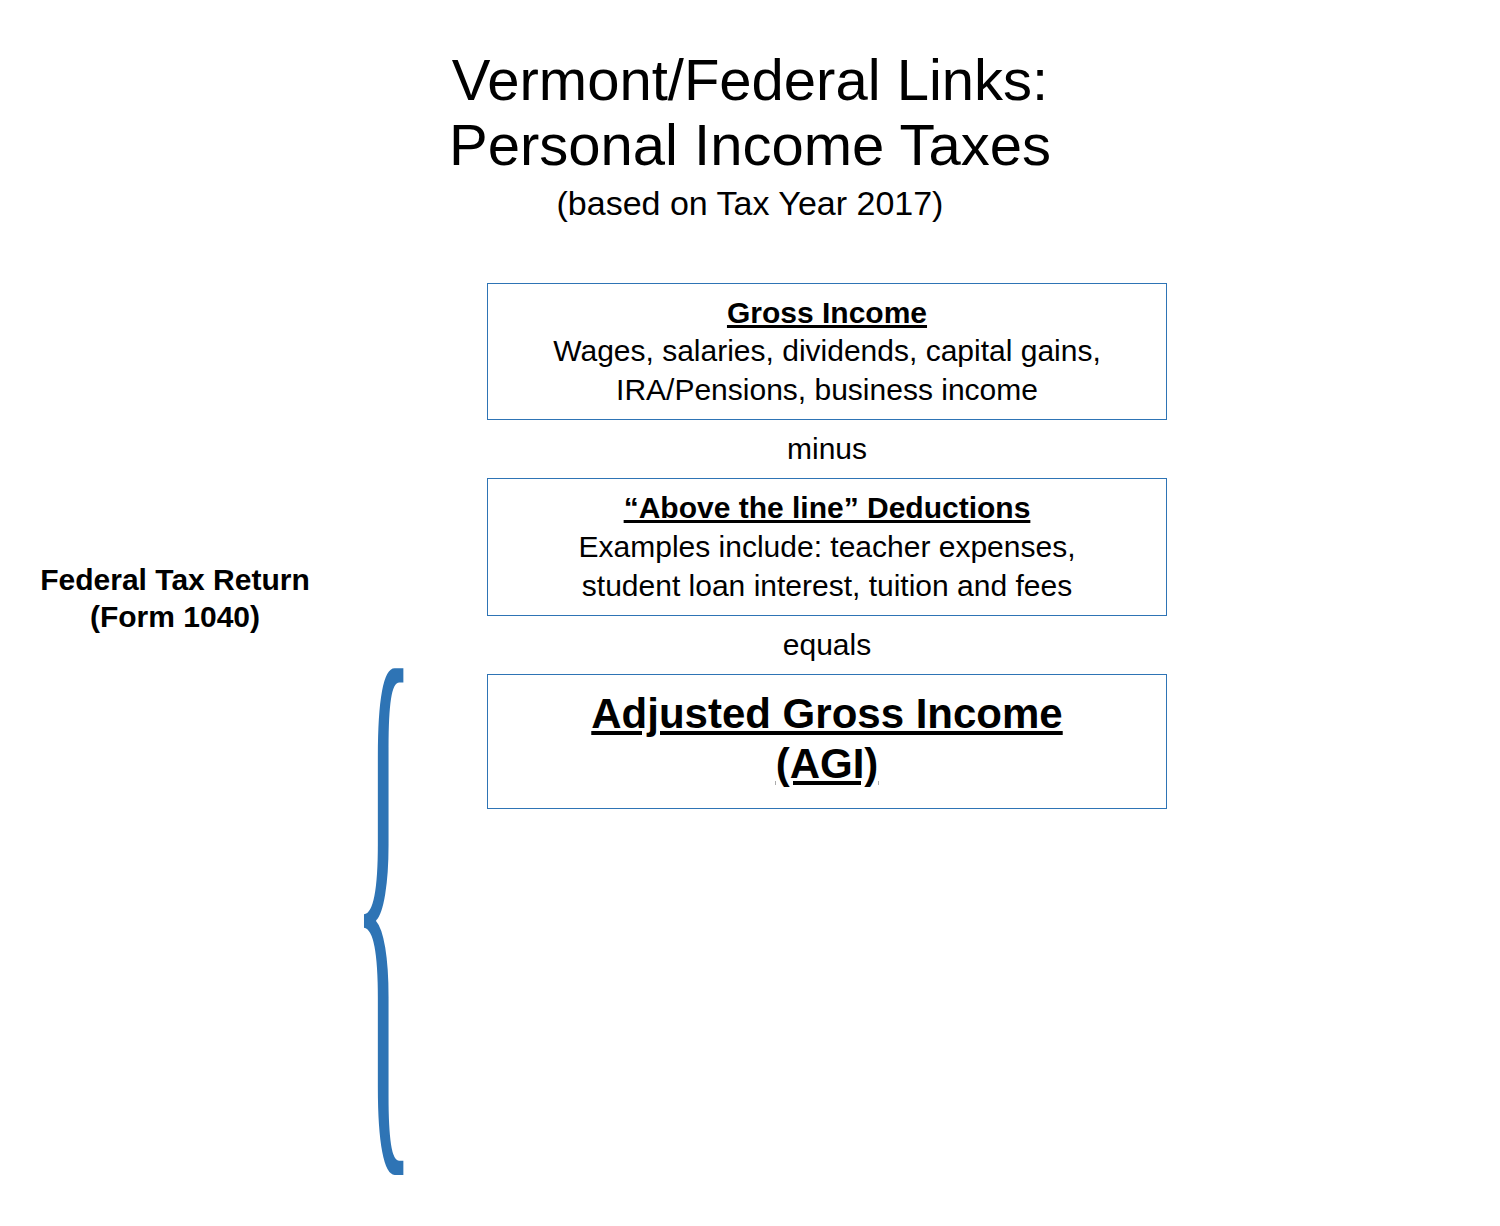Vermont/Federal Links:
Personal Income Taxes
(based on Tax Year 2017)
Federal Tax Return
(Form 1040)
{
Gross Income
Wages, salaries, dividends, capital gains,
IRA/Pensions, business income
minus
“Above the line” Deductions
Examples include: teacher expenses,
student loan interest, tuition and fees
equals
Adjusted Gross Income
(AGI)